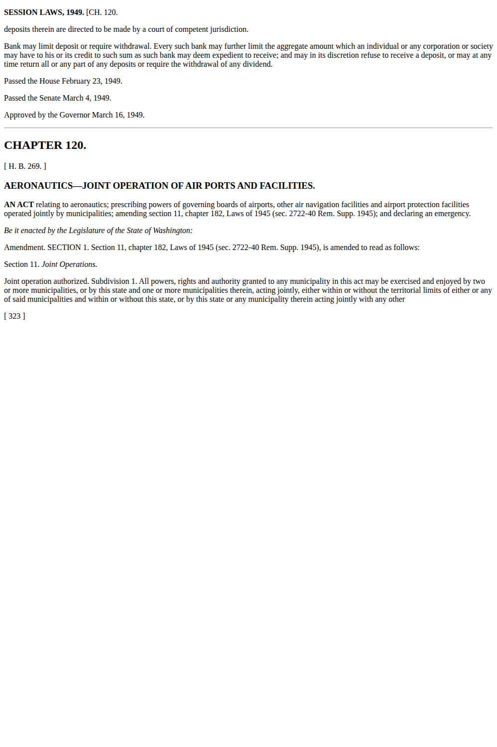SESSION LAWS, 1949. [CH. 120.
deposits therein are directed to be made by a court of competent jurisdiction.
Bank may limit deposit or require withdrawal. Every such bank may further limit the aggregate amount which an individual or any corporation or society may have to his or its credit to such sum as such bank may deem expedient to receive; and may in its discretion refuse to receive a deposit, or may at any time return all or any part of any deposits or require the withdrawal of any dividend.
Passed the House February 23, 1949.
Passed the Senate March 4, 1949.
Approved by the Governor March 16, 1949.
CHAPTER 120.
[ H. B. 269. ]
AERONAUTICS—JOINT OPERATION OF AIR PORTS AND FACILITIES.
AN ACT relating to aeronautics; prescribing powers of governing boards of airports, other air navigation facilities and airport protection facilities operated jointly by municipalities; amending section 11, chapter 182, Laws of 1945 (sec. 2722-40 Rem. Supp. 1945); and declaring an emergency.
Be it enacted by the Legislature of the State of Washington:
Amendment. SECTION 1. Section 11, chapter 182, Laws of 1945 (sec. 2722-40 Rem. Supp. 1945), is amended to read as follows:
Section 11. Joint Operations.
Joint operation authorized. Subdivision 1. All powers, rights and authority granted to any municipality in this act may be exercised and enjoyed by two or more municipalities, or by this state and one or more municipalities therein, acting jointly, either within or without the territorial limits of either or any of said municipalities and within or without this state, or by this state or any municipality therein acting jointly with any other
[ 323 ]